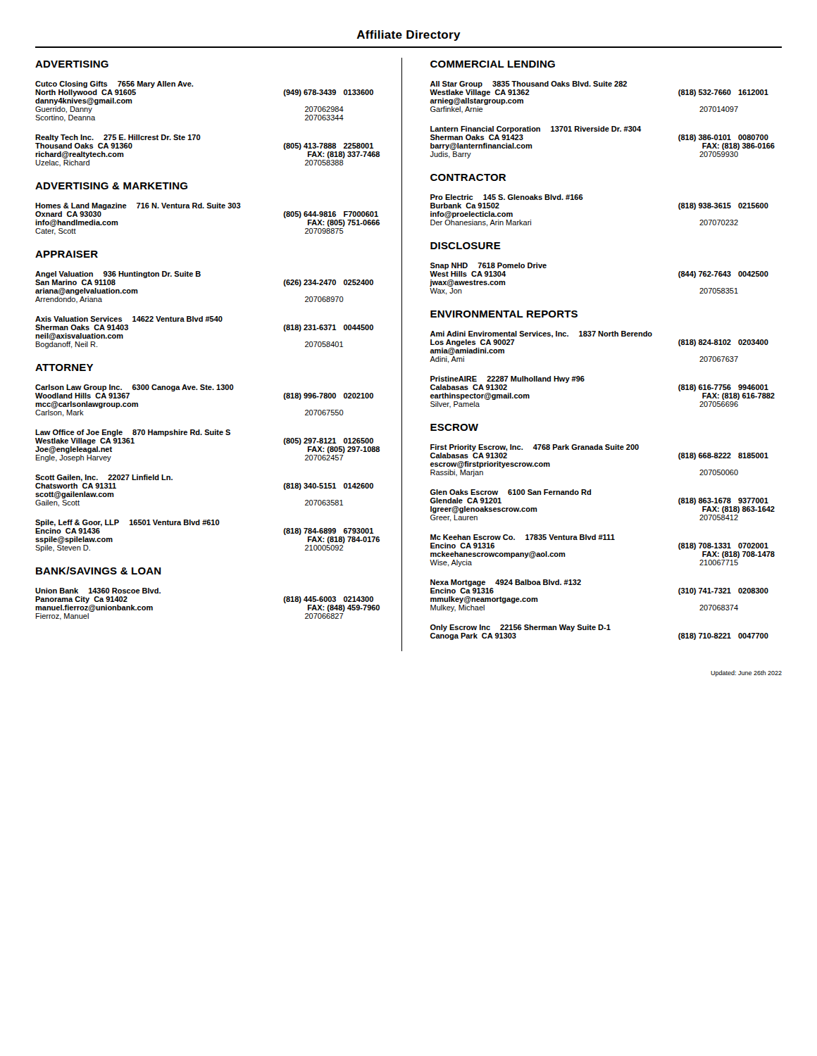Affiliate Directory
ADVERTISING
Cutco Closing Gifts 7656 Mary Allen Ave.
North Hollywood CA 91605(949) 678-34390133600
danny4knives@gmail.com
Guerrido, Danny 207062984
Scortino, Deanna 207063344
Realty Tech Inc. 275 E. Hillcrest Dr. Ste 170
Thousand Oaks CA 91360(805) 413-78882258001
richard@realtytech.com FAX: (818) 337-7468
Uzelac, Richard 207058388
ADVERTISING & MARKETING
Homes & Land Magazine 716 N. Ventura Rd. Suite 303
Oxnard CA 93030(805) 644-9816 F7000601
info@handlmedia.com FAX: (805) 751-0666
Cater, Scott 207098875
APPRAISER
Angel Valuation 936 Huntington Dr. Suite B
San Marino CA 91108(626) 234-24700252400
ariana@angelvaluation.com
Arrendondo, Ariana 207068970
Axis Valuation Services 14622 Ventura Blvd #540
Sherman Oaks CA 91403(818) 231-63710044500
neil@axisvaluation.com
Bogdanoff, Neil R. 207058401
ATTORNEY
Carlson Law Group Inc. 6300 Canoga Ave. Ste. 1300
Woodland Hills CA 91367(818) 996-78000202100
mcc@carlsonlawgroup.com
Carlson, Mark 207067550
Law Office of Joe Engle 870 Hampshire Rd. Suite S
Westlake Village CA 91361(805) 297-81210126500
Joe@engleleagal.net FAX: (805) 297-1088
Engle, Joseph Harvey 207062457
Scott Gailen, Inc. 22027 Linfield Ln.
Chatsworth CA 91311(818) 340-51510142600
scott@gailenlaw.com
Gailen, Scott 207063581
Spile, Leff & Goor, LLP 16501 Ventura Blvd #610
Encino CA 91436(818) 784-68996793001
sspile@spilelaw.com FAX: (818) 784-0176
Spile, Steven D. 210005092
BANK/SAVINGS & LOAN
Union Bank 14360 Roscoe Blvd.
Panorama City Ca 91402(818) 445-60030214300
manuel.fierroz@unionbank.com FAX: (848) 459-7960
Fierroz, Manuel 207066827
COMMERCIAL LENDING
All Star Group 3835 Thousand Oaks Blvd. Suite 282
Westlake Village CA 91362(818) 532-76601612001
arnieg@allstargroup.com
Garfinkel, Arnie 207014097
Lantern Financial Corporation 13701 Riverside Dr. #304
Sherman Oaks CA 91423(818) 386-01010080700
barry@lanternfinancial.com FAX: (818) 386-0166
Judis, Barry 207059930
CONTRACTOR
Pro Electric 145 S. Glenoaks Blvd. #166
Burbank Ca 91502(818) 938-36150215600
info@proelecticla.com
Der Ohanesians, Arin Markari 207070232
DISCLOSURE
Snap NHD 7618 Pomelo Drive
West Hills CA 91304(844) 762-76430042500
jwax@awestres.com
Wax, Jon 207058351
ENVIRONMENTAL REPORTS
Ami Adini Enviromental Services, Inc. 1837 North Berendo
Los Angeles CA 90027(818) 824-81020203400
amia@amiadini.com
Adini, Ami 207067637
PristineAIRE 22287 Mulholland Hwy #96
Calabasas CA 91302(818) 616-77569946001
earthinspector@gmail.com FAX: (818) 616-7882
Silver, Pamela 207056696
ESCROW
First Priority Escrow, Inc. 4768 Park Granada Suite 200
Calabasas CA 91302(818) 668-82228185001
escrow@firstpriorityescrow.com
Rassibi, Marjan 207050060
Glen Oaks Escrow 6100 San Fernando Rd
Glendale CA 91201(818) 863-16789377001
lgreer@glenoaksescrow.com FAX: (818) 863-1642
Greer, Lauren 207058412
Mc Keehan Escrow Co. 17835 Ventura Blvd #111
Encino CA 91316(818) 708-13310702001
mckeehanescrowcompany@aol.com FAX: (818) 708-1478
Wise, Alycia 210067715
Nexa Mortgage 4924 Balboa Blvd. #132
Encino Ca 91316(310) 741-73210208300
mmulkey@neamortgage.com
Mulkey, Michael 207068374
Only Escrow Inc 22156 Sherman Way Suite D-1
Canoga Park CA 91303(818) 710-82210047700
Updated: June 26th 2022